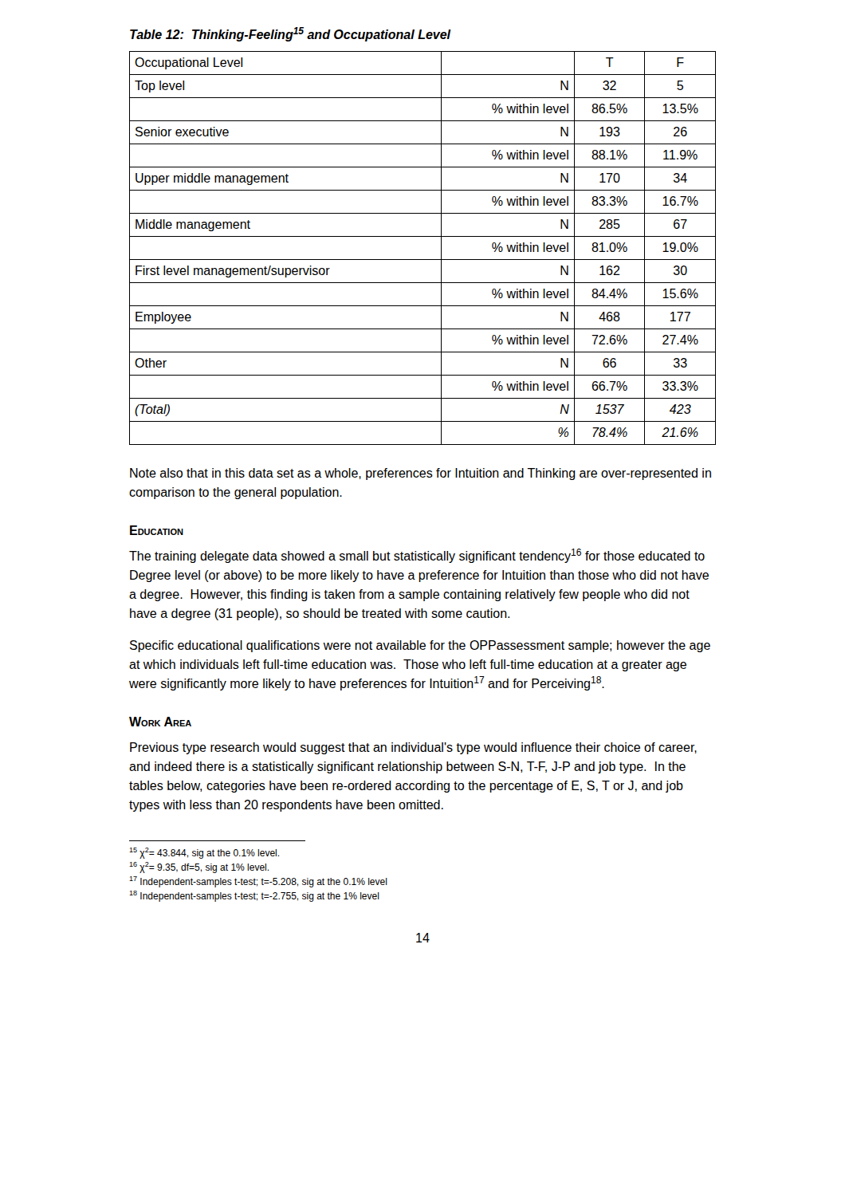Table 12: Thinking-Feeling15 and Occupational Level
| Occupational Level | | T | F |
| Top level | N | 32 | 5 |
| | % within level | 86.5% | 13.5% |
| Senior executive | N | 193 | 26 |
| | % within level | 88.1% | 11.9% |
| Upper middle management | N | 170 | 34 |
| | % within level | 83.3% | 16.7% |
| Middle management | N | 285 | 67 |
| | % within level | 81.0% | 19.0% |
| First level management/supervisor | N | 162 | 30 |
| | % within level | 84.4% | 15.6% |
| Employee | N | 468 | 177 |
| | % within level | 72.6% | 27.4% |
| Other | N | 66 | 33 |
| | % within level | 66.7% | 33.3% |
| (Total) | N | 1537 | 423 |
| | % | 78.4% | 21.6% |
Note also that in this data set as a whole, preferences for Intuition and Thinking are over-represented in comparison to the general population.
Education
The training delegate data showed a small but statistically significant tendency16 for those educated to Degree level (or above) to be more likely to have a preference for Intuition than those who did not have a degree. However, this finding is taken from a sample containing relatively few people who did not have a degree (31 people), so should be treated with some caution.
Specific educational qualifications were not available for the OPPassessment sample; however the age at which individuals left full-time education was. Those who left full-time education at a greater age were significantly more likely to have preferences for Intuition17 and for Perceiving18.
Work Area
Previous type research would suggest that an individual's type would influence their choice of career, and indeed there is a statistically significant relationship between S-N, T-F, J-P and job type. In the tables below, categories have been re-ordered according to the percentage of E, S, T or J, and job types with less than 20 respondents have been omitted.
15 χ2= 43.844, sig at the 0.1% level.
16 χ2= 9.35, df=5, sig at 1% level.
17 Independent-samples t-test; t=-5.208, sig at the 0.1% level
18 Independent-samples t-test; t=-2.755, sig at the 1% level
14